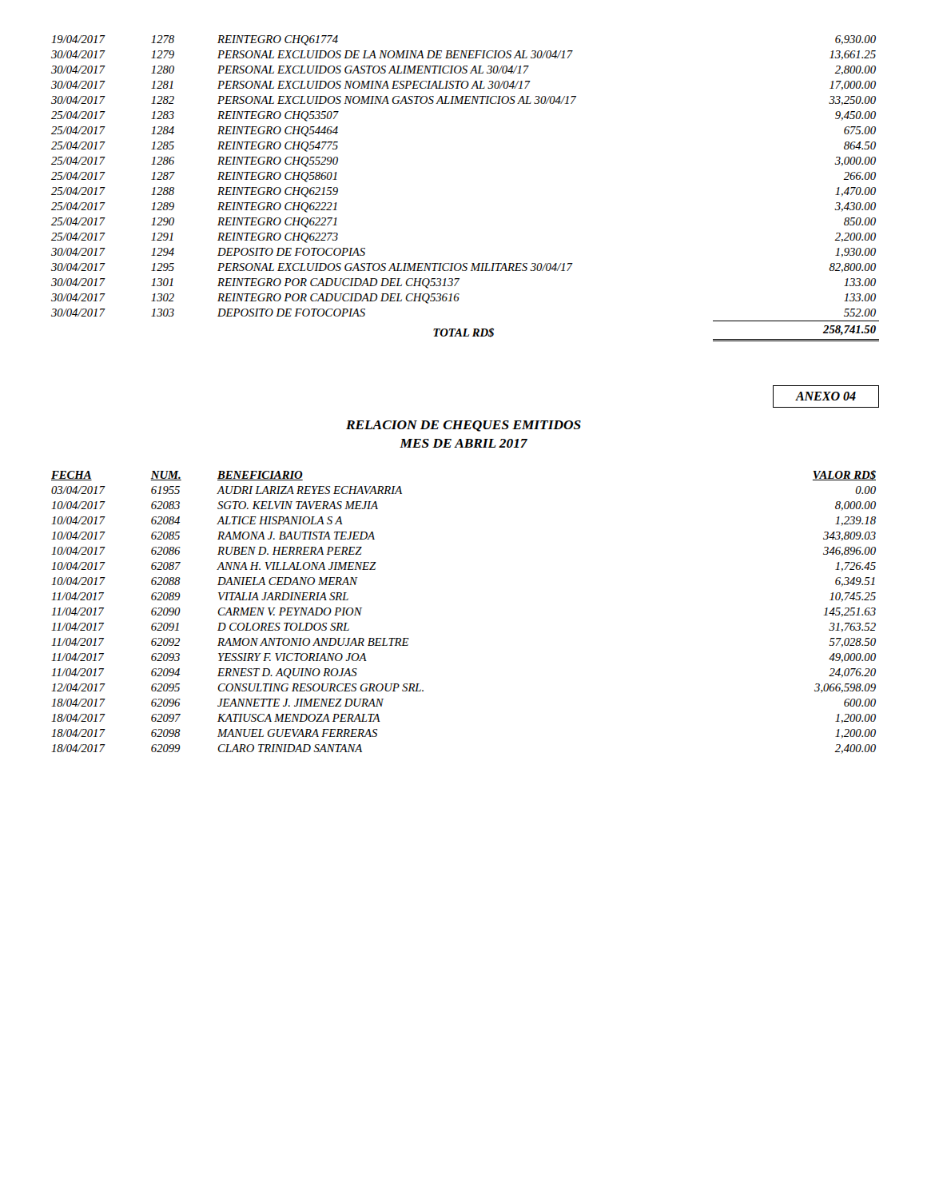| 19/04/2017 | 1278 | REINTEGRO CHQ61774 | 6,930.00 |
| 30/04/2017 | 1279 | PERSONAL EXCLUIDOS DE LA NOMINA DE BENEFICIOS AL 30/04/17 | 13,661.25 |
| 30/04/2017 | 1280 | PERSONAL EXCLUIDOS GASTOS ALIMENTICIOS AL 30/04/17 | 2,800.00 |
| 30/04/2017 | 1281 | PERSONAL EXCLUIDOS NOMINA ESPECIALISTO AL 30/04/17 | 17,000.00 |
| 30/04/2017 | 1282 | PERSONAL EXCLUIDOS NOMINA GASTOS ALIMENTICIOS AL 30/04/17 | 33,250.00 |
| 25/04/2017 | 1283 | REINTEGRO CHQ53507 | 9,450.00 |
| 25/04/2017 | 1284 | REINTEGRO CHQ54464 | 675.00 |
| 25/04/2017 | 1285 | REINTEGRO CHQ54775 | 864.50 |
| 25/04/2017 | 1286 | REINTEGRO CHQ55290 | 3,000.00 |
| 25/04/2017 | 1287 | REINTEGRO CHQ58601 | 266.00 |
| 25/04/2017 | 1288 | REINTEGRO CHQ62159 | 1,470.00 |
| 25/04/2017 | 1289 | REINTEGRO CHQ62221 | 3,430.00 |
| 25/04/2017 | 1290 | REINTEGRO CHQ62271 | 850.00 |
| 25/04/2017 | 1291 | REINTEGRO CHQ62273 | 2,200.00 |
| 30/04/2017 | 1294 | DEPOSITO DE FOTOCOPIAS | 1,930.00 |
| 30/04/2017 | 1295 | PERSONAL EXCLUIDOS GASTOS ALIMENTICIOS MILITARES 30/04/17 | 82,800.00 |
| 30/04/2017 | 1301 | REINTEGRO POR CADUCIDAD DEL CHQ53137 | 133.00 |
| 30/04/2017 | 1302 | REINTEGRO POR CADUCIDAD DEL CHQ53616 | 133.00 |
| 30/04/2017 | 1303 | DEPOSITO DE FOTOCOPIAS | 552.00 |
| | | TOTAL RD$ | 258,741.50 |
ANEXO 04
RELACION DE CHEQUES EMITIDOS
MES DE ABRIL 2017
| FECHA | NUM. | BENEFICIARIO | VALOR RD$ |
| 03/04/2017 | 61955 | AUDRI LARIZA REYES ECHAVARRIA | 0.00 |
| 10/04/2017 | 62083 | SGTO. KELVIN TAVERAS MEJIA | 8,000.00 |
| 10/04/2017 | 62084 | ALTICE HISPANIOLA S A | 1,239.18 |
| 10/04/2017 | 62085 | RAMONA J. BAUTISTA TEJEDA | 343,809.03 |
| 10/04/2017 | 62086 | RUBEN D. HERRERA PEREZ | 346,896.00 |
| 10/04/2017 | 62087 | ANNA H. VILLALONA JIMENEZ | 1,726.45 |
| 10/04/2017 | 62088 | DANIELA CEDANO MERAN | 6,349.51 |
| 11/04/2017 | 62089 | VITALIA JARDINERIA SRL | 10,745.25 |
| 11/04/2017 | 62090 | CARMEN V. PEYNADO PION | 145,251.63 |
| 11/04/2017 | 62091 | D COLORES TOLDOS SRL | 31,763.52 |
| 11/04/2017 | 62092 | RAMON ANTONIO ANDUJAR BELTRE | 57,028.50 |
| 11/04/2017 | 62093 | YESSIRY F. VICTORIANO JOA | 49,000.00 |
| 11/04/2017 | 62094 | ERNEST D. AQUINO ROJAS | 24,076.20 |
| 12/04/2017 | 62095 | CONSULTING RESOURCES GROUP SRL. | 3,066,598.09 |
| 18/04/2017 | 62096 | JEANNETTE J. JIMENEZ DURAN | 600.00 |
| 18/04/2017 | 62097 | KATIUSCA MENDOZA PERALTA | 1,200.00 |
| 18/04/2017 | 62098 | MANUEL GUEVARA FERRERAS | 1,200.00 |
| 18/04/2017 | 62099 | CLARO TRINIDAD SANTANA | 2,400.00 |